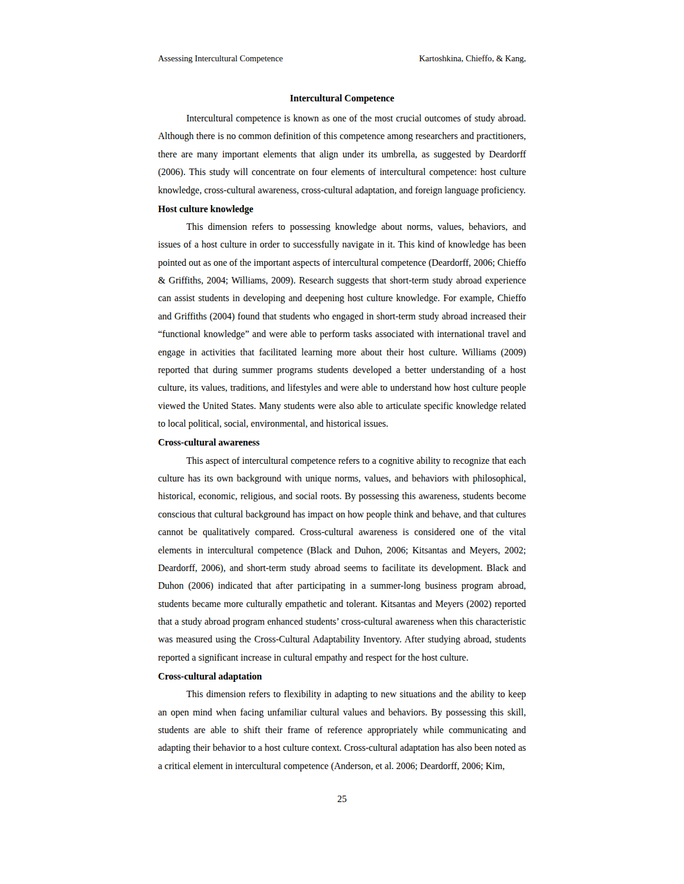Assessing Intercultural Competence Kartoshkina, Chieffo, & Kang,
Intercultural Competence
Intercultural competence is known as one of the most crucial outcomes of study abroad. Although there is no common definition of this competence among researchers and practitioners, there are many important elements that align under its umbrella, as suggested by Deardorff (2006). This study will concentrate on four elements of intercultural competence: host culture knowledge, cross-cultural awareness, cross-cultural adaptation, and foreign language proficiency.
Host culture knowledge
This dimension refers to possessing knowledge about norms, values, behaviors, and issues of a host culture in order to successfully navigate in it. This kind of knowledge has been pointed out as one of the important aspects of intercultural competence (Deardorff, 2006; Chieffo & Griffiths, 2004; Williams, 2009). Research suggests that short-term study abroad experience can assist students in developing and deepening host culture knowledge. For example, Chieffo and Griffiths (2004) found that students who engaged in short-term study abroad increased their “functional knowledge” and were able to perform tasks associated with international travel and engage in activities that facilitated learning more about their host culture. Williams (2009) reported that during summer programs students developed a better understanding of a host culture, its values, traditions, and lifestyles and were able to understand how host culture people viewed the United States. Many students were also able to articulate specific knowledge related to local political, social, environmental, and historical issues.
Cross-cultural awareness
This aspect of intercultural competence refers to a cognitive ability to recognize that each culture has its own background with unique norms, values, and behaviors with philosophical, historical, economic, religious, and social roots. By possessing this awareness, students become conscious that cultural background has impact on how people think and behave, and that cultures cannot be qualitatively compared. Cross-cultural awareness is considered one of the vital elements in intercultural competence (Black and Duhon, 2006; Kitsantas and Meyers, 2002; Deardorff, 2006), and short-term study abroad seems to facilitate its development. Black and Duhon (2006) indicated that after participating in a summer-long business program abroad, students became more culturally empathetic and tolerant. Kitsantas and Meyers (2002) reported that a study abroad program enhanced students’ cross-cultural awareness when this characteristic was measured using the Cross-Cultural Adaptability Inventory. After studying abroad, students reported a significant increase in cultural empathy and respect for the host culture.
Cross-cultural adaptation
This dimension refers to flexibility in adapting to new situations and the ability to keep an open mind when facing unfamiliar cultural values and behaviors. By possessing this skill, students are able to shift their frame of reference appropriately while communicating and adapting their behavior to a host culture context. Cross-cultural adaptation has also been noted as a critical element in intercultural competence (Anderson, et al. 2006; Deardorff, 2006; Kim,
25